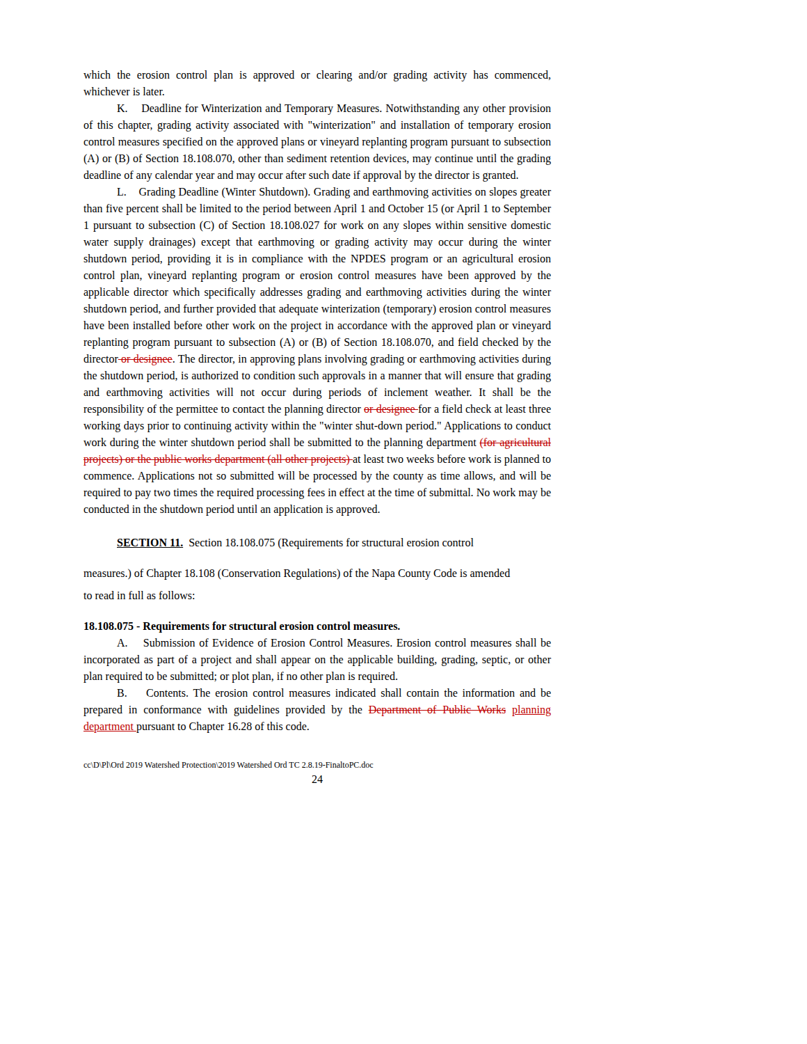which the erosion control plan is approved or clearing and/or grading activity has commenced, whichever is later.
K. Deadline for Winterization and Temporary Measures. Notwithstanding any other provision of this chapter, grading activity associated with "winterization" and installation of temporary erosion control measures specified on the approved plans or vineyard replanting program pursuant to subsection (A) or (B) of Section 18.108.070, other than sediment retention devices, may continue until the grading deadline of any calendar year and may occur after such date if approval by the director is granted.
L. Grading Deadline (Winter Shutdown). Grading and earthmoving activities on slopes greater than five percent shall be limited to the period between April 1 and October 15 (or April 1 to September 1 pursuant to subsection (C) of Section 18.108.027 for work on any slopes within sensitive domestic water supply drainages) except that earthmoving or grading activity may occur during the winter shutdown period, providing it is in compliance with the NPDES program or an agricultural erosion control plan, vineyard replanting program or erosion control measures have been approved by the applicable director which specifically addresses grading and earthmoving activities during the winter shutdown period, and further provided that adequate winterization (temporary) erosion control measures have been installed before other work on the project in accordance with the approved plan or vineyard replanting program pursuant to subsection (A) or (B) of Section 18.108.070, and field checked by the director or designee. The director, in approving plans involving grading or earthmoving activities during the shutdown period, is authorized to condition such approvals in a manner that will ensure that grading and earthmoving activities will not occur during periods of inclement weather. It shall be the responsibility of the permittee to contact the planning director or designee for a field check at least three working days prior to continuing activity within the "winter shut-down period." Applications to conduct work during the winter shutdown period shall be submitted to the planning department (for agricultural projects) or the public works department (all other projects) at least two weeks before work is planned to commence. Applications not so submitted will be processed by the county as time allows, and will be required to pay two times the required processing fees in effect at the time of submittal. No work may be conducted in the shutdown period until an application is approved.
SECTION 11. Section 18.108.075 (Requirements for structural erosion control
measures.) of Chapter 18.108 (Conservation Regulations) of the Napa County Code is amended
to read in full as follows:
18.108.075 - Requirements for structural erosion control measures.
A. Submission of Evidence of Erosion Control Measures. Erosion control measures shall be incorporated as part of a project and shall appear on the applicable building, grading, septic, or other plan required to be submitted; or plot plan, if no other plan is required.
B. Contents. The erosion control measures indicated shall contain the information and be prepared in conformance with guidelines provided by the Department of Public Works planning department pursuant to Chapter 16.28 of this code.
cc\D\Pl\Ord 2019 Watershed Protection\2019 Watershed Ord TC 2.8.19-FinaltoPC.doc
24